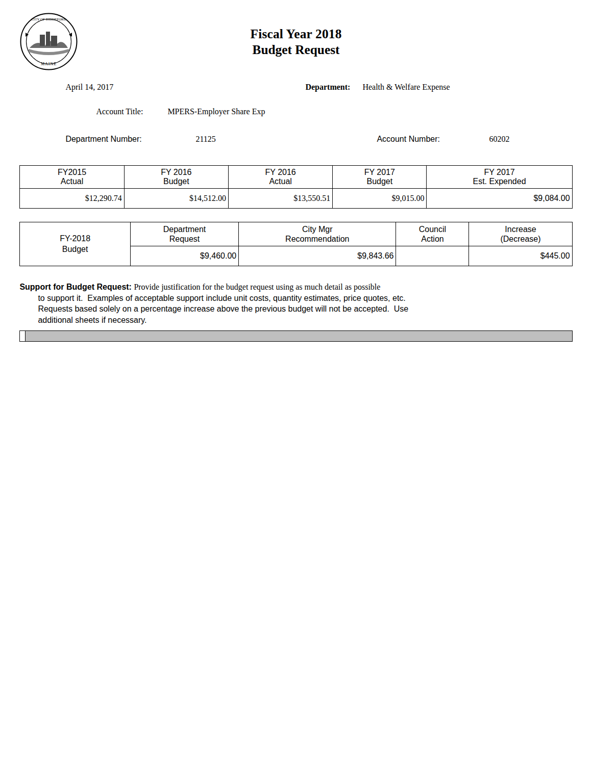CITY OF BIDDEFORD MAINE
Fiscal Year 2018
Budget Request
April 14, 2017
Department:
Health & Welfare Expense
Account Title:
MPERS-Employer Share Exp
Department Number:
21125
Account Number:
60202
| FY2015 Actual | FY 2016 Budget | FY 2016 Actual | FY 2017 Budget | FY 2017 Est. Expended |
| $12,290.74 | $14,512.00 | $13,550.51 | $9,015.00 | $9,084.00 |
| FY-2018 Budget | Department Request | City Mgr Recommendation | Council Action | Increase (Decrease) |
| $9,460.00 | $9,843.66 | | $445.00 |
Support for Budget Request: Provide justification for the budget request using as much detail as possible
to support it. Examples of acceptable support include unit costs, quantity estimates, price quotes, etc.
Requests based solely on a percentage increase above the previous budget will not be accepted. Use
additional sheets if necessary.